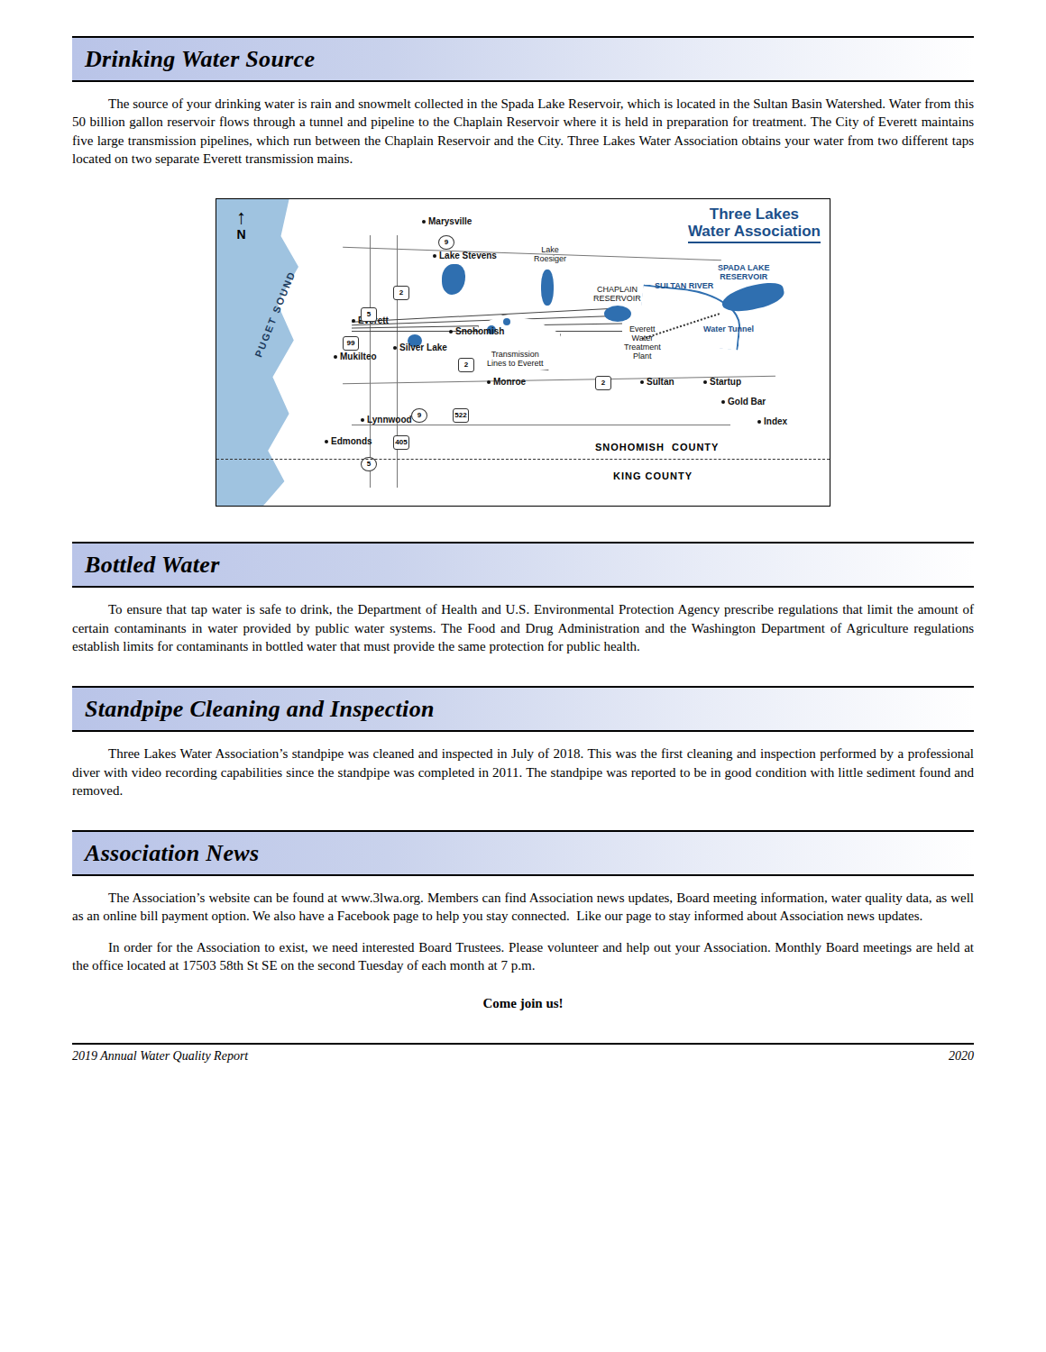Drinking Water Source
The source of your drinking water is rain and snowmelt collected in the Spada Lake Reservoir, which is located in the Sultan Basin Watershed. Water from this 50 billion gallon reservoir flows through a tunnel and pipeline to the Chaplain Reservoir where it is held in preparation for treatment. The City of Everett maintains five large transmission pipelines, which run between the Chaplain Reservoir and the City. Three Lakes Water Association obtains your water from two different taps located on two separate Everett transmission mains.
PUGET SOUND
↑N
Three Lakes
Water Association
Marysville
Lake Stevens
Everett
Mukilteo
Silver Lake
Snohomish
Monroe
Lynnwood
Edmonds
Sultan
Startup
Gold Bar
Index
Lake
Roesiger
CHAPLAIN
RESERVOIR
SPADA LAKE
RESERVOIR
SULTAN RIVER
Everett
Water
Treatment
Plant
Transmission
Lines to Everett
Water Tunnel
9
2
5
99
2
2
9
522
405
5
SNOHOMISH COUNTY
KING COUNTY
Bottled Water
To ensure that tap water is safe to drink, the Department of Health and U.S. Environmental Protection Agency prescribe regulations that limit the amount of certain contaminants in water provided by public water systems. The Food and Drug Administration and the Washington Department of Agriculture regulations establish limits for contaminants in bottled water that must provide the same protection for public health.
Standpipe Cleaning and Inspection
Three Lakes Water Association’s standpipe was cleaned and inspected in July of 2018. This was the first cleaning and inspection performed by a professional diver with video recording capabilities since the standpipe was completed in 2011. The standpipe was reported to be in good condition with little sediment found and removed.
Association News
The Association’s website can be found at www.3lwa.org. Members can find Association news updates, Board meeting information, water quality data, as well as an online bill payment option. We also have a Facebook page to help you stay connected. Like our page to stay informed about Association news updates.
In order for the Association to exist, we need interested Board Trustees. Please volunteer and help out your Association. Monthly Board meetings are held at the office located at 17503 58th St SE on the second Tuesday of each month at 7 p.m.
Come join us!
2019 Annual Water Quality Report
2020